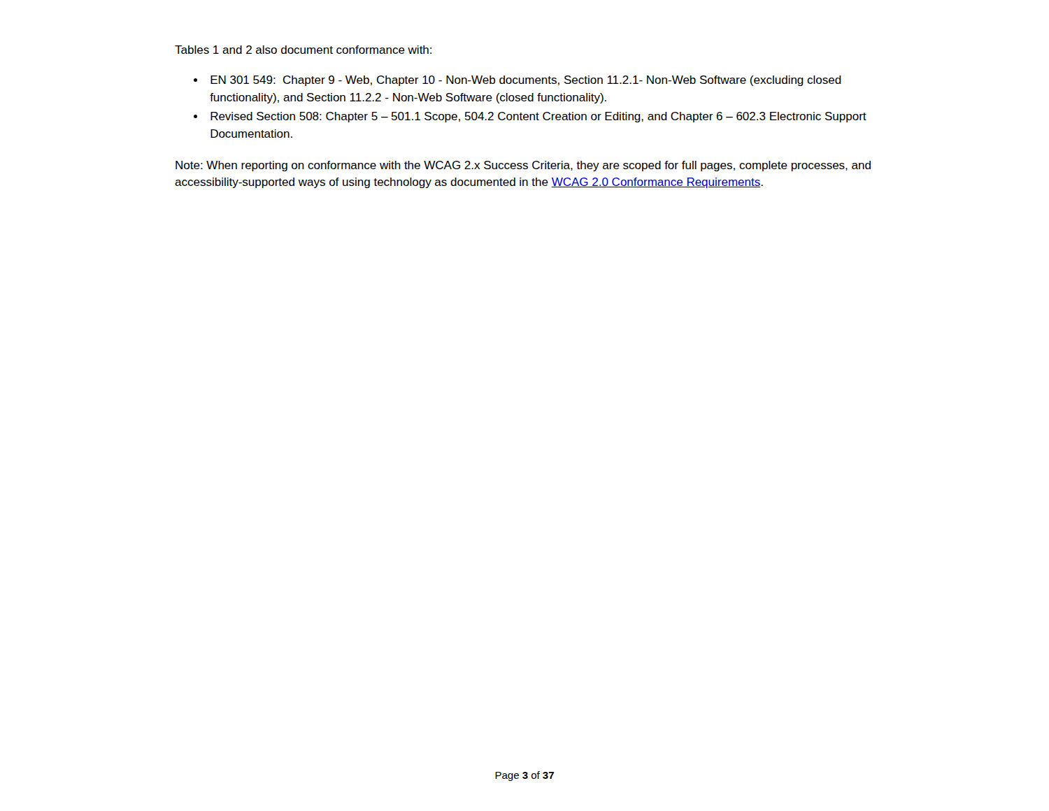Tables 1 and 2 also document conformance with:
EN 301 549: Chapter 9 - Web, Chapter 10 - Non-Web documents, Section 11.2.1- Non-Web Software (excluding closed functionality), and Section 11.2.2 - Non-Web Software (closed functionality).
Revised Section 508: Chapter 5 – 501.1 Scope, 504.2 Content Creation or Editing, and Chapter 6 – 602.3 Electronic Support Documentation.
Note: When reporting on conformance with the WCAG 2.x Success Criteria, they are scoped for full pages, complete processes, and accessibility-supported ways of using technology as documented in the WCAG 2.0 Conformance Requirements.
Page 3 of 37